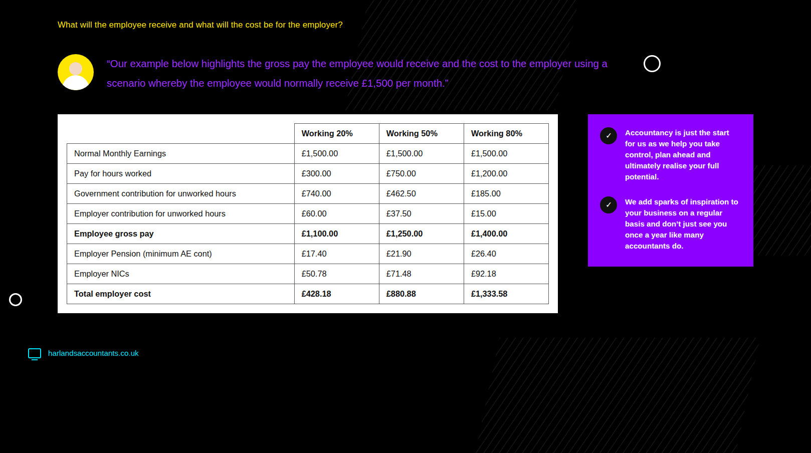What will the employee receive and what will the cost be for the employer?
“Our example below highlights the gross pay the employee would receive and the cost to the employer using a scenario whereby the employee would normally receive £1,500 per month.”
| | Working 20% | Working 50% | Working 80% |
| --- | --- | --- | --- |
| Normal Monthly Earnings | £1,500.00 | £1,500.00 | £1,500.00 |
| Pay for hours worked | £300.00 | £750.00 | £1,200.00 |
| Government contribution for unworked hours | £740.00 | £462.50 | £185.00 |
| Employer contribution for unworked hours | £60.00 | £37.50 | £15.00 |
| Employee gross pay | £1,100.00 | £1,250.00 | £1,400.00 |
| Employer Pension (minimum AE cont) | £17.40 | £21.90 | £26.40 |
| Employer NICs | £50.78 | £71.48 | £92.18 |
| Total employer cost | £428.18 | £880.88 | £1,333.58 |
✓
Accountancy is just the start for us as we help you take control, plan ahead and ultimately realise your full potential.
✓
We add sparks of inspiration to your business on a regular basis and don’t just see you once a year like many accountants do.
harlandsaccountants.co.uk